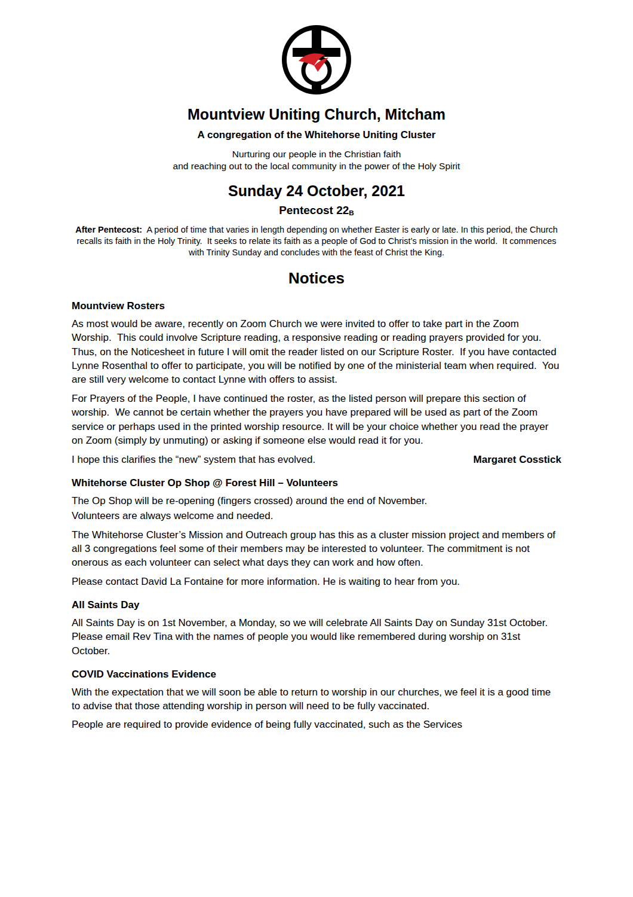Mountview Uniting Church, Mitcham
A congregation of the Whitehorse Uniting Cluster
Nurturing our people in the Christian faith
and reaching out to the local community in the power of the Holy Spirit
Sunday 24 October, 2021
Pentecost 22B
After Pentecost: A period of time that varies in length depending on whether Easter is early or late. In this period, the Church recalls its faith in the Holy Trinity. It seeks to relate its faith as a people of God to Christ’s mission in the world. It commences with Trinity Sunday and concludes with the feast of Christ the King.
Notices
Mountview Rosters
As most would be aware, recently on Zoom Church we were invited to offer to take part in the Zoom Worship. This could involve Scripture reading, a responsive reading or reading prayers provided for you. Thus, on the Noticesheet in future I will omit the reader listed on our Scripture Roster. If you have contacted Lynne Rosenthal to offer to participate, you will be notified by one of the ministerial team when required. You are still very welcome to contact Lynne with offers to assist.
For Prayers of the People, I have continued the roster, as the listed person will prepare this section of worship. We cannot be certain whether the prayers you have prepared will be used as part of the Zoom service or perhaps used in the printed worship resource. It will be your choice whether you read the prayer on Zoom (simply by unmuting) or asking if someone else would read it for you.
I hope this clarifies the “new” system that has evolved. Margaret Cosstick
Whitehorse Cluster Op Shop @ Forest Hill – Volunteers
The Op Shop will be re-opening (fingers crossed) around the end of November.
Volunteers are always welcome and needed.
The Whitehorse Cluster’s Mission and Outreach group has this as a cluster mission project and members of all 3 congregations feel some of their members may be interested to volunteer. The commitment is not onerous as each volunteer can select what days they can work and how often.
Please contact David La Fontaine for more information. He is waiting to hear from you.
All Saints Day
All Saints Day is on 1st November, a Monday, so we will celebrate All Saints Day on Sunday 31st October. Please email Rev Tina with the names of people you would like remembered during worship on 31st October.
COVID Vaccinations Evidence
With the expectation that we will soon be able to return to worship in our churches, we feel it is a good time to advise that those attending worship in person will need to be fully vaccinated.
People are required to provide evidence of being fully vaccinated, such as the Services